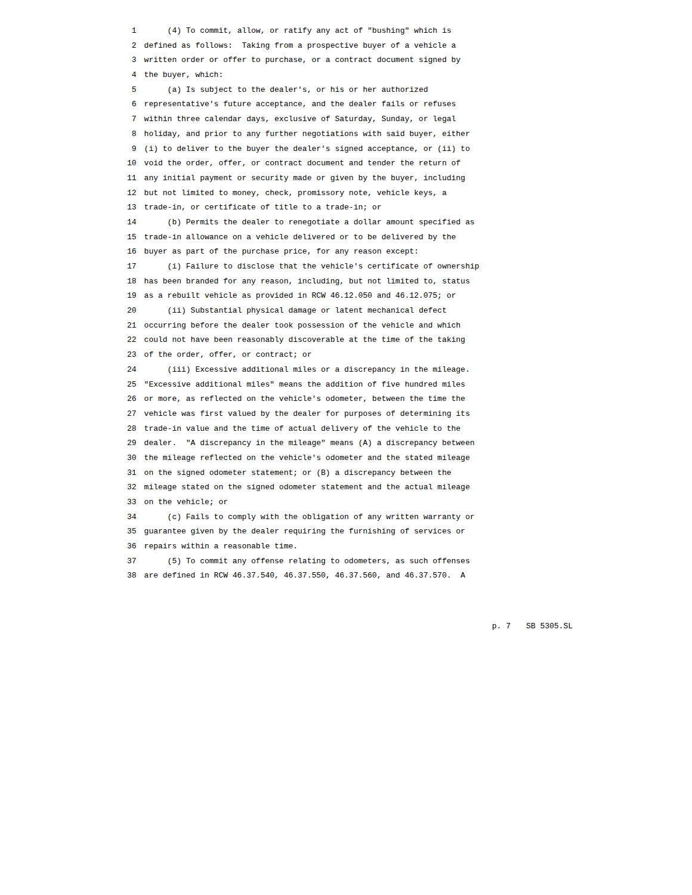(4) To commit, allow, or ratify any act of "bushing" which is
defined as follows: Taking from a prospective buyer of a vehicle a
written order or offer to purchase, or a contract document signed by
the buyer, which:
(a) Is subject to the dealer's, or his or her authorized
representative's future acceptance, and the dealer fails or refuses
within three calendar days, exclusive of Saturday, Sunday, or legal
holiday, and prior to any further negotiations with said buyer, either
(i) to deliver to the buyer the dealer's signed acceptance, or (ii) to
void the order, offer, or contract document and tender the return of
any initial payment or security made or given by the buyer, including
but not limited to money, check, promissory note, vehicle keys, a
trade-in, or certificate of title to a trade-in; or
(b) Permits the dealer to renegotiate a dollar amount specified as
trade-in allowance on a vehicle delivered or to be delivered by the
buyer as part of the purchase price, for any reason except:
(i) Failure to disclose that the vehicle's certificate of ownership
has been branded for any reason, including, but not limited to, status
as a rebuilt vehicle as provided in RCW 46.12.050 and 46.12.075; or
(ii) Substantial physical damage or latent mechanical defect
occurring before the dealer took possession of the vehicle and which
could not have been reasonably discoverable at the time of the taking
of the order, offer, or contract; or
(iii) Excessive additional miles or a discrepancy in the mileage.
"Excessive additional miles" means the addition of five hundred miles
or more, as reflected on the vehicle's odometer, between the time the
vehicle was first valued by the dealer for purposes of determining its
trade-in value and the time of actual delivery of the vehicle to the
dealer. "A discrepancy in the mileage" means (A) a discrepancy between
the mileage reflected on the vehicle's odometer and the stated mileage
on the signed odometer statement; or (B) a discrepancy between the
mileage stated on the signed odometer statement and the actual mileage
on the vehicle; or
(c) Fails to comply with the obligation of any written warranty or
guarantee given by the dealer requiring the furnishing of services or
repairs within a reasonable time.
(5) To commit any offense relating to odometers, as such offenses
are defined in RCW 46.37.540, 46.37.550, 46.37.560, and 46.37.570. A
p. 7 SB 5305.SL